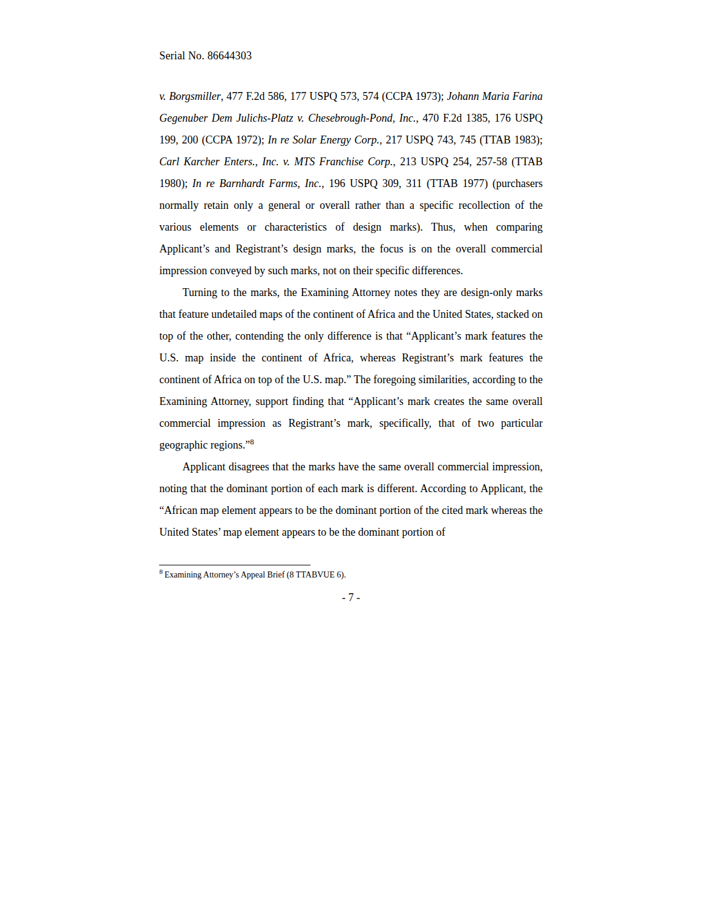Serial No. 86644303
v. Borgsmiller, 477 F.2d 586, 177 USPQ 573, 574 (CCPA 1973); Johann Maria Farina Gegenuber Dem Julichs-Platz v. Chesebrough-Pond, Inc., 470 F.2d 1385, 176 USPQ 199, 200 (CCPA 1972); In re Solar Energy Corp., 217 USPQ 743, 745 (TTAB 1983); Carl Karcher Enters., Inc. v. MTS Franchise Corp., 213 USPQ 254, 257-58 (TTAB 1980); In re Barnhardt Farms, Inc., 196 USPQ 309, 311 (TTAB 1977) (purchasers normally retain only a general or overall rather than a specific recollection of the various elements or characteristics of design marks). Thus, when comparing Applicant’s and Registrant’s design marks, the focus is on the overall commercial impression conveyed by such marks, not on their specific differences.
Turning to the marks, the Examining Attorney notes they are design-only marks that feature undetailed maps of the continent of Africa and the United States, stacked on top of the other, contending the only difference is that “Applicant’s mark features the U.S. map inside the continent of Africa, whereas Registrant’s mark features the continent of Africa on top of the U.S. map.” The foregoing similarities, according to the Examining Attorney, support finding that “Applicant’s mark creates the same overall commercial impression as Registrant’s mark, specifically, that of two particular geographic regions.”8
Applicant disagrees that the marks have the same overall commercial impression, noting that the dominant portion of each mark is different. According to Applicant, the “African map element appears to be the dominant portion of the cited mark whereas the United States’ map element appears to be the dominant portion of
8Examining Attorney’s Appeal Brief (8 TTABVUE 6).
- 7 -